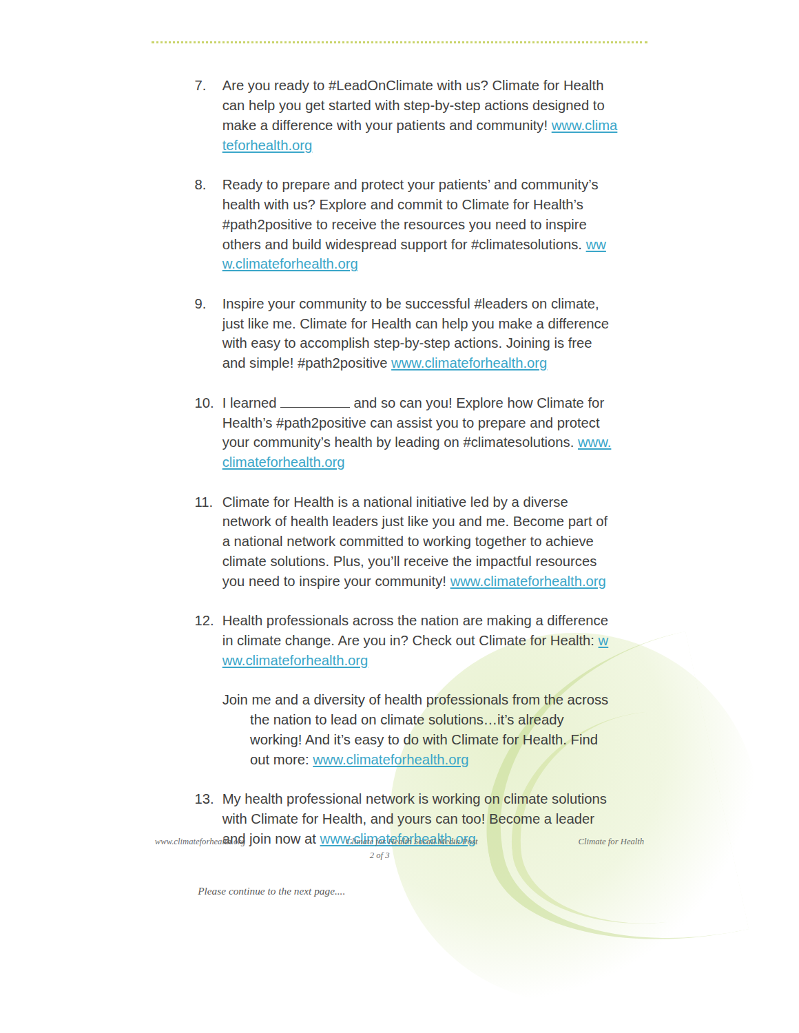7. Are you ready to #LeadOnClimate with us? Climate for Health can help you get started with step-by-step actions designed to make a difference with your patients and community! www.climateforhealth.org
8. Ready to prepare and protect your patients’ and community’s health with us? Explore and commit to Climate for Health’s #path2positive to receive the resources you need to inspire others and build widespread support for #climatesolutions. www.climateforhealth.org
9. Inspire your community to be successful #leaders on climate, just like me. Climate for Health can help you make a difference with easy to accomplish step-by-step actions. Joining is free and simple! #path2positive www.climateforhealth.org
10. I learned and so can you! Explore how Climate for Health’s #path2positive can assist you to prepare and protect your community’s health by leading on #climatesolutions. www.climateforhealth.org
11. Climate for Health is a national initiative led by a diverse network of health leaders just like you and me. Become part of a national network committed to working together to achieve climate solutions. Plus, you’ll receive the impactful resources you need to inspire your community! www.climateforhealth.org
12. Health professionals across the nation are making a difference in climate change. Are you in? Check out Climate for Health: www.climateforhealth.org
Join me and a diversity of health professionals from the across the nation to lead on climate solutions…it’s already working! And it’s easy to do with Climate for Health. Find out more: www.climateforhealth.org
13. My health professional network is working on climate solutions with Climate for Health, and yours can too! Become a leader and join now at www.climateforhealth.org
Please continue to the next page....
www.climateforhealth.org
Climate for Health Socail Media Post
Climate for Health
2 of 3